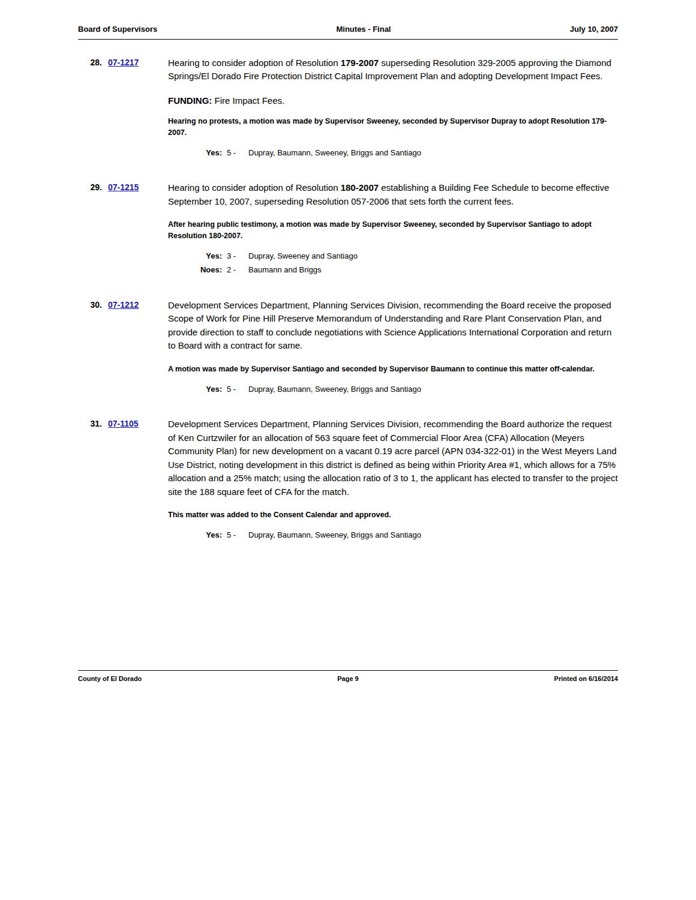Board of Supervisors
Minutes - Final
July 10, 2007
28.
07-1217
Hearing to consider adoption of Resolution 179-2007 superseding Resolution 329-2005 approving the Diamond Springs/El Dorado Fire Protection District Capital Improvement Plan and adopting Development Impact Fees.
FUNDING: Fire Impact Fees.
Hearing no protests, a motion was made by Supervisor Sweeney, seconded by Supervisor Dupray to adopt Resolution 179-2007.
Yes:
5 -
Dupray, Baumann, Sweeney, Briggs and Santiago
29.
07-1215
Hearing to consider adoption of Resolution 180-2007 establishing a Building Fee Schedule to become effective September 10, 2007, superseding Resolution 057-2006 that sets forth the current fees.
After hearing public testimony, a motion was made by Supervisor Sweeney, seconded by Supervisor Santiago to adopt Resolution 180-2007.
Yes:
3 -
Dupray, Sweeney and Santiago
Noes:
2 -
Baumann and Briggs
30.
07-1212
Development Services Department, Planning Services Division, recommending the Board receive the proposed Scope of Work for Pine Hill Preserve Memorandum of Understanding and Rare Plant Conservation Plan, and provide direction to staff to conclude negotiations with Science Applications International Corporation and return to Board with a contract for same.
A motion was made by Supervisor Santiago and seconded by Supervisor Baumann to continue this matter off-calendar.
Yes:
5 -
Dupray, Baumann, Sweeney, Briggs and Santiago
31.
07-1105
Development Services Department, Planning Services Division, recommending the Board authorize the request of Ken Curtzwiler for an allocation of 563 square feet of Commercial Floor Area (CFA) Allocation (Meyers Community Plan) for new development on a vacant 0.19 acre parcel (APN 034-322-01) in the West Meyers Land Use District, noting development in this district is defined as being within Priority Area #1, which allows for a 75% allocation and a 25% match; using the allocation ratio of 3 to 1, the applicant has elected to transfer to the project site the 188 square feet of CFA for the match.
This matter was added to the Consent Calendar and approved.
Yes:
5 -
Dupray, Baumann, Sweeney, Briggs and Santiago
County of El Dorado
Page 9
Printed on 6/16/2014